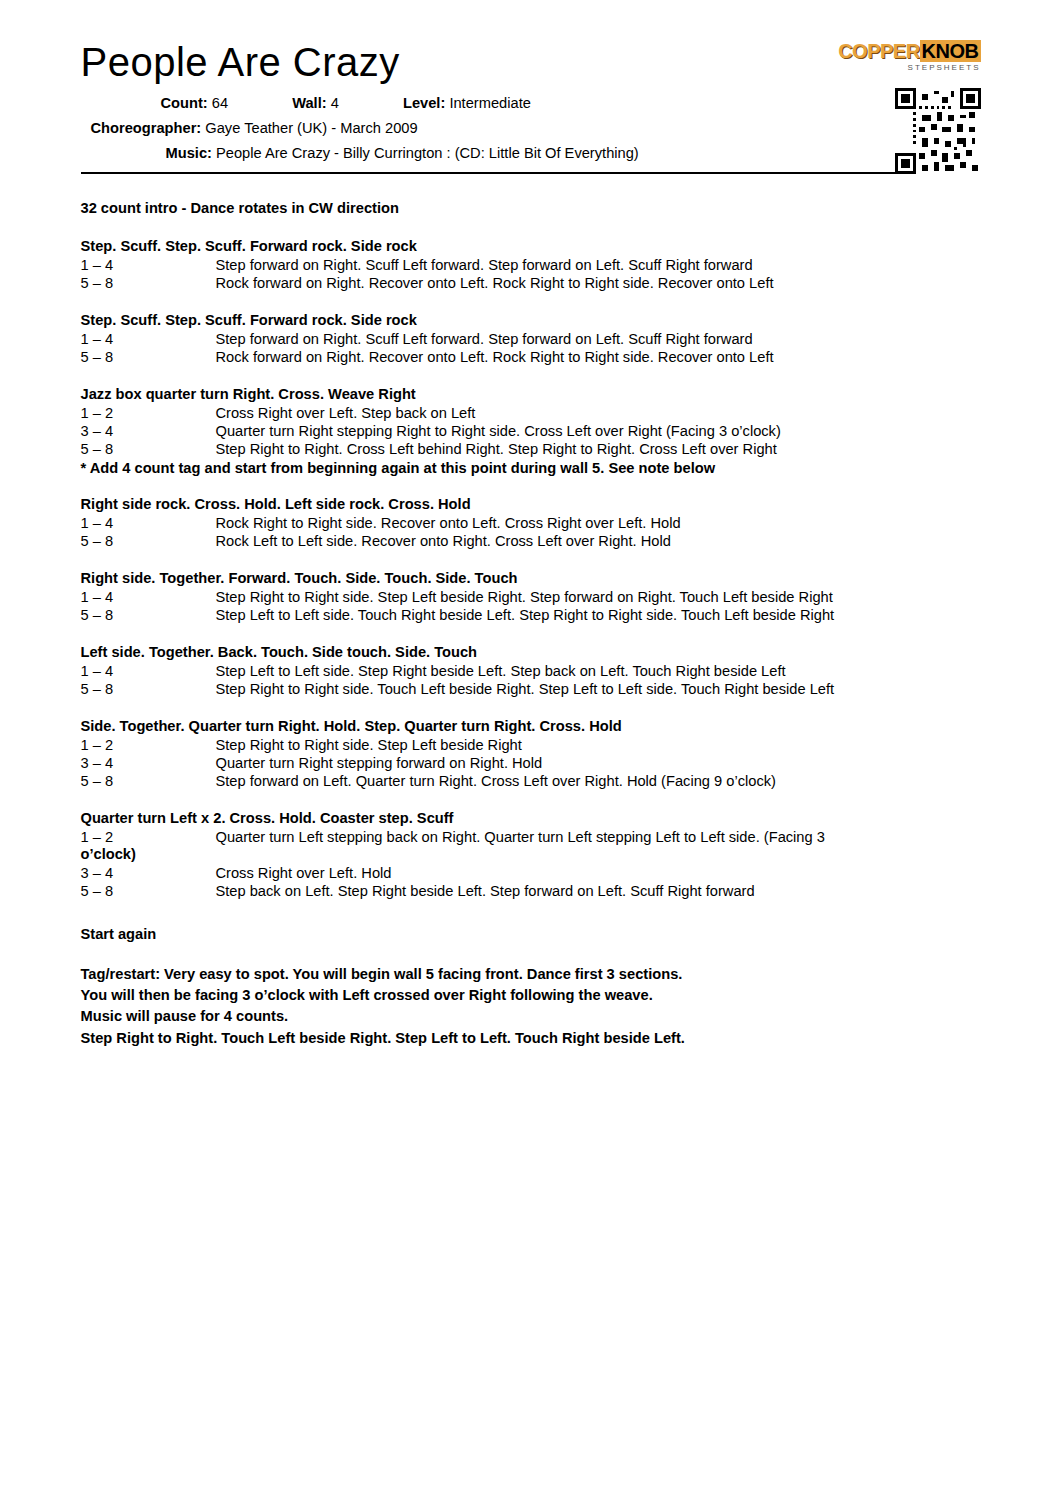People Are Crazy
COPPER KNOB
STEPSHEETS
Count: 64 Wall: 4 Level: Intermediate
Choreographer: Gaye Teather (UK) - March 2009
Music: People Are Crazy - Billy Currington : (CD: Little Bit Of Everything)
32 count intro - Dance rotates in CW direction
Step. Scuff. Step. Scuff. Forward rock. Side rock
| 1 – 4 | Step forward on Right. Scuff Left forward. Step forward on Left. Scuff Right forward |
| 5 – 8 | Rock forward on Right. Recover onto Left. Rock Right to Right side. Recover onto Left |
Step. Scuff. Step. Scuff. Forward rock. Side rock
| 1 – 4 | Step forward on Right. Scuff Left forward. Step forward on Left. Scuff Right forward |
| 5 – 8 | Rock forward on Right. Recover onto Left. Rock Right to Right side. Recover onto Left |
Jazz box quarter turn Right. Cross. Weave Right
| 1 – 2 | Cross Right over Left. Step back on Left |
| 3 – 4 | Quarter turn Right stepping Right to Right side. Cross Left over Right (Facing 3 o’clock) |
| 5 – 8 | Step Right to Right. Cross Left behind Right. Step Right to Right. Cross Left over Right |
* Add 4 count tag and start from beginning again at this point during wall 5. See note below
Right side rock. Cross. Hold. Left side rock. Cross. Hold
| 1 – 4 | Rock Right to Right side. Recover onto Left. Cross Right over Left. Hold |
| 5 – 8 | Rock Left to Left side. Recover onto Right. Cross Left over Right. Hold |
Right side. Together. Forward. Touch. Side. Touch. Side. Touch
| 1 – 4 | Step Right to Right side. Step Left beside Right. Step forward on Right. Touch Left beside Right |
| 5 – 8 | Step Left to Left side. Touch Right beside Left. Step Right to Right side. Touch Left beside Right |
Left side. Together. Back. Touch. Side touch. Side. Touch
| 1 – 4 | Step Left to Left side. Step Right beside Left. Step back on Left. Touch Right beside Left |
| 5 – 8 | Step Right to Right side. Touch Left beside Right. Step Left to Left side. Touch Right beside Left |
Side. Together. Quarter turn Right. Hold. Step. Quarter turn Right. Cross. Hold
| 1 – 2 | Step Right to Right side. Step Left beside Right |
| 3 – 4 | Quarter turn Right stepping forward on Right. Hold |
| 5 – 8 | Step forward on Left. Quarter turn Right. Cross Left over Right. Hold (Facing 9 o’clock) |
Quarter turn Left x 2. Cross. Hold. Coaster step. Scuff
| 1 – 2 | Quarter turn Left stepping back on Right. Quarter turn Left stepping Left to Left side. (Facing 3 |
o’clock)
| 3 – 4 | Cross Right over Left. Hold |
| 5 – 8 | Step back on Left. Step Right beside Left. Step forward on Left. Scuff Right forward |
Start again
Tag/restart: Very easy to spot. You will begin wall 5 facing front. Dance first 3 sections.
You will then be facing 3 o’clock with Left crossed over Right following the weave.
Music will pause for 4 counts.
Step Right to Right. Touch Left beside Right. Step Left to Left. Touch Right beside Left.